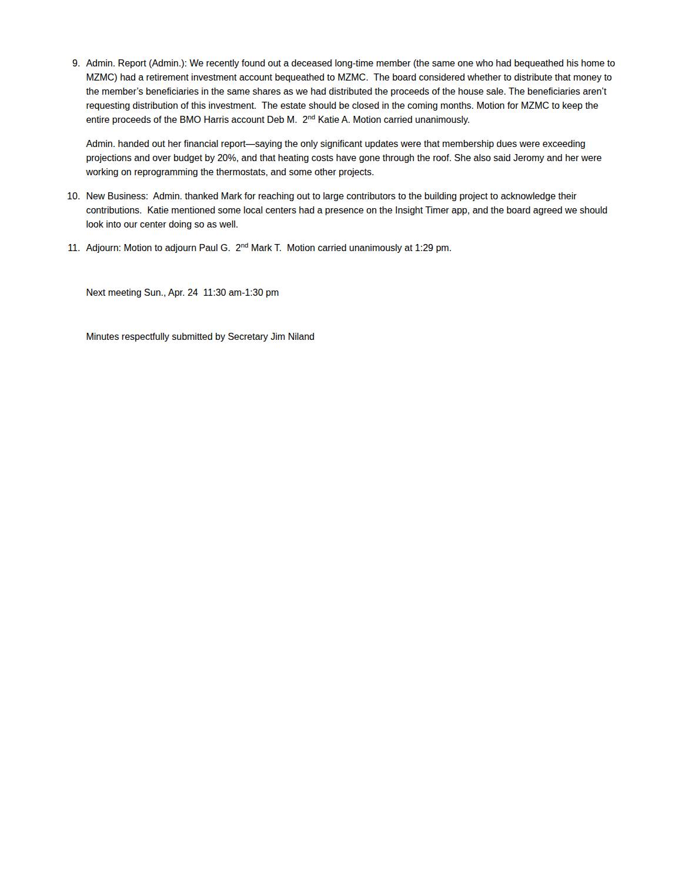Admin. Report (Admin.): We recently found out a deceased long-time member (the same one who had bequeathed his home to MZMC) had a retirement investment account bequeathed to MZMC. The board considered whether to distribute that money to the member’s beneficiaries in the same shares as we had distributed the proceeds of the house sale. The beneficiaries aren’t requesting distribution of this investment. The estate should be closed in the coming months. Motion for MZMC to keep the entire proceeds of the BMO Harris account Deb M. 2nd Katie A. Motion carried unanimously.
Admin. handed out her financial report—saying the only significant updates were that membership dues were exceeding projections and over budget by 20%, and that heating costs have gone through the roof. She also said Jeromy and her were working on reprogramming the thermostats, and some other projects.
New Business: Admin. thanked Mark for reaching out to large contributors to the building project to acknowledge their contributions. Katie mentioned some local centers had a presence on the Insight Timer app, and the board agreed we should look into our center doing so as well.
Adjourn: Motion to adjourn Paul G. 2nd Mark T. Motion carried unanimously at 1:29 pm.
Next meeting Sun., Apr. 24 11:30 am-1:30 pm
Minutes respectfully submitted by Secretary Jim Niland